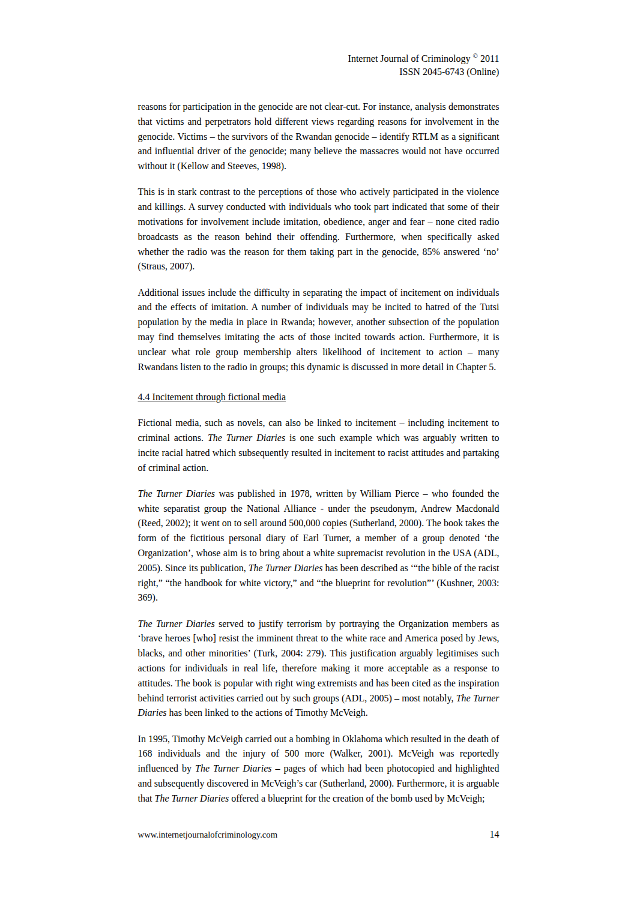Internet Journal of Criminology © 2011
ISSN 2045-6743 (Online)
reasons for participation in the genocide are not clear-cut. For instance, analysis demonstrates that victims and perpetrators hold different views regarding reasons for involvement in the genocide. Victims – the survivors of the Rwandan genocide – identify RTLM as a significant and influential driver of the genocide; many believe the massacres would not have occurred without it (Kellow and Steeves, 1998).
This is in stark contrast to the perceptions of those who actively participated in the violence and killings. A survey conducted with individuals who took part indicated that some of their motivations for involvement include imitation, obedience, anger and fear – none cited radio broadcasts as the reason behind their offending. Furthermore, when specifically asked whether the radio was the reason for them taking part in the genocide, 85% answered ‘no’ (Straus, 2007).
Additional issues include the difficulty in separating the impact of incitement on individuals and the effects of imitation. A number of individuals may be incited to hatred of the Tutsi population by the media in place in Rwanda; however, another subsection of the population may find themselves imitating the acts of those incited towards action. Furthermore, it is unclear what role group membership alters likelihood of incitement to action – many Rwandans listen to the radio in groups; this dynamic is discussed in more detail in Chapter 5.
4.4 Incitement through fictional media
Fictional media, such as novels, can also be linked to incitement – including incitement to criminal actions. The Turner Diaries is one such example which was arguably written to incite racial hatred which subsequently resulted in incitement to racist attitudes and partaking of criminal action.
The Turner Diaries was published in 1978, written by William Pierce – who founded the white separatist group the National Alliance - under the pseudonym, Andrew Macdonald (Reed, 2002); it went on to sell around 500,000 copies (Sutherland, 2000). The book takes the form of the fictitious personal diary of Earl Turner, a member of a group denoted ‘the Organization’, whose aim is to bring about a white supremacist revolution in the USA (ADL, 2005). Since its publication, The Turner Diaries has been described as ‘“the bible of the racist right,” “the handbook for white victory,” and “the blueprint for revolution”’ (Kushner, 2003: 369).
The Turner Diaries served to justify terrorism by portraying the Organization members as ‘brave heroes [who] resist the imminent threat to the white race and America posed by Jews, blacks, and other minorities’ (Turk, 2004: 279). This justification arguably legitimises such actions for individuals in real life, therefore making it more acceptable as a response to attitudes. The book is popular with right wing extremists and has been cited as the inspiration behind terrorist activities carried out by such groups (ADL, 2005) – most notably, The Turner Diaries has been linked to the actions of Timothy McVeigh.
In 1995, Timothy McVeigh carried out a bombing in Oklahoma which resulted in the death of 168 individuals and the injury of 500 more (Walker, 2001). McVeigh was reportedly influenced by The Turner Diaries – pages of which had been photocopied and highlighted and subsequently discovered in McVeigh’s car (Sutherland, 2000). Furthermore, it is arguable that The Turner Diaries offered a blueprint for the creation of the bomb used by McVeigh;
www.internetjournalofcriminology.com 14